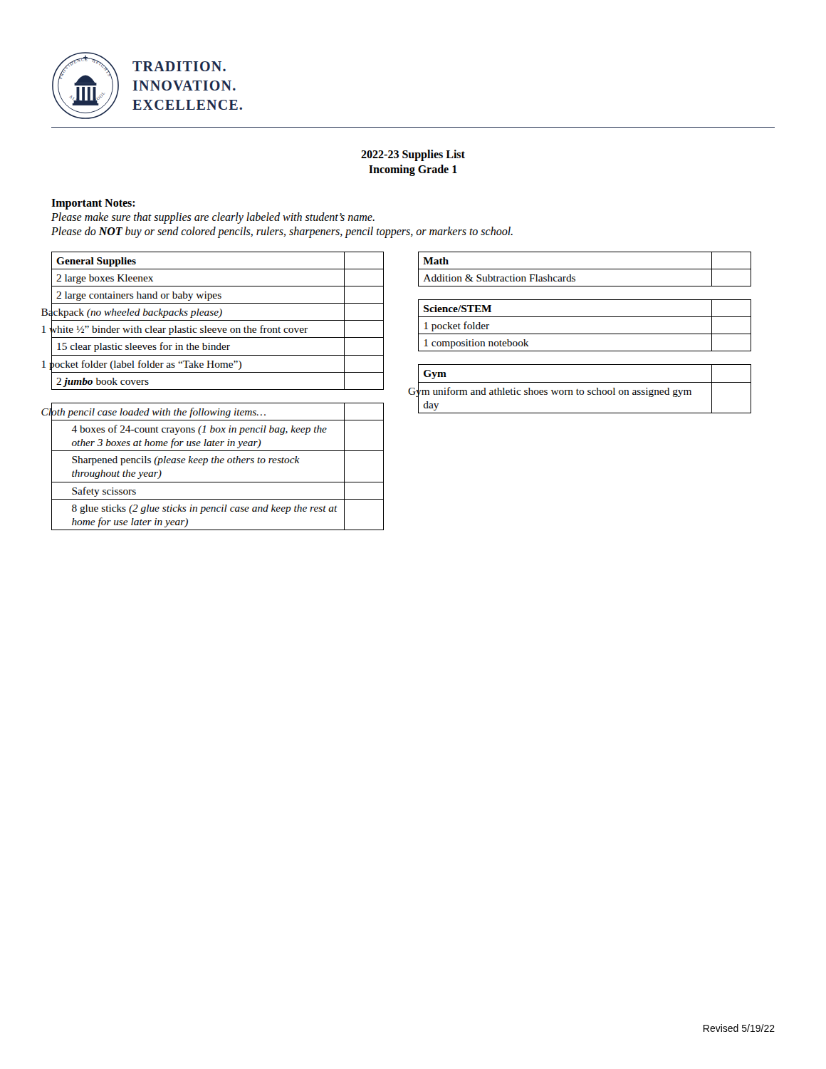PROVIDENCE HEIGHTS ALPHA SCHOOL
TRADITION.
INNOVATION.
EXCELLENCE.
2022-23 Supplies List
Incoming Grade 1
Important Notes:
Please make sure that supplies are clearly labeled with student’s name.
Please do NOT buy or send colored pencils, rulers, sharpeners, pencil toppers, or markers to school.
| General Supplies | |
| --- | --- |
| 2 large boxes Kleenex | |
| 2 large containers hand or baby wipes | |
| Backpack (no wheeled backpacks please) | |
| 1 white ½” binder with clear plastic sleeve on the front cover | |
| 15 clear plastic sleeves for in the binder | |
| 1 pocket folder (label folder as “Take Home”) | |
| 2 jumbo book covers | |
| Cloth pencil case loaded with the following items… | |
| 4 boxes of 24-count crayons (1 box in pencil bag, keep the other 3 boxes at home for use later in year) | |
| Sharpened pencils (please keep the others to restock throughout the year) | |
| Safety scissors | |
| 8 glue sticks (2 glue sticks in pencil case and keep the rest at home for use later in year) | |
| Math | |
| --- | --- |
| Addition & Subtraction Flashcards | |
| Science/STEM | |
| --- | --- |
| 1 pocket folder | |
| 1 composition notebook | |
| Gym | |
| --- | --- |
| Gym uniform and athletic shoes worn to school on assigned gym day | |
Revised 5/19/22